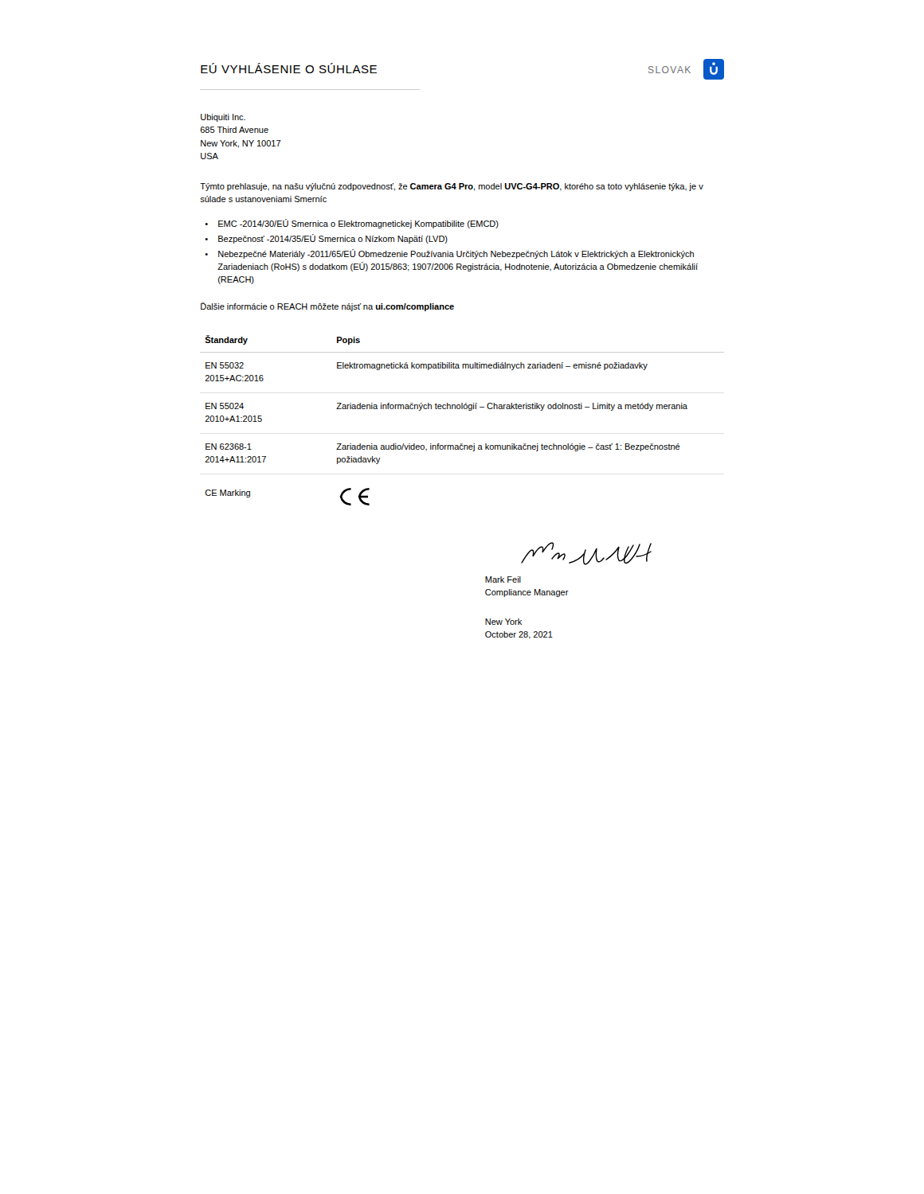EÚ VYHLÁSENIE O SÚHLASE
Slovak
Ubiquiti Inc.
685 Third Avenue
New York, NY 10017
USA
Týmto prehlasuje, na našu výlučnú zodpovednosť, že Camera G4 Pro, model UVC-G4-PRO, ktorého sa toto vyhlásenie týka, je v súlade s ustanoveniami Smerníc
EMC -2014/30/EÚ Smernica o Elektromagnetickej Kompatibilite (EMCD)
Bezpečnosť -2014/35/EÚ Smernica o Nízkom Napätí (LVD)
Nebezpečné Materiály -2011/65/EÚ Obmedzenie Používania Určitých Nebezpečných Látok v Elektrických a Elektronických Zariadeniach (RoHS) s dodatkom (EÚ) 2015/863; 1907/2006 Registrácia, Hodnotenie, Autorizácia a Obmedzenie chemikálií (REACH)
Ďalšie informácie o REACH môžete nájsť na ui.com/compliance
| Štandardy | Popis |
| --- | --- |
| EN 55032 2015+AC:2016 | Elektromagnetická kompatibilita multimediálnych zariadení – emisné požiadavky |
| EN 55024 2010+A1:2015 | Zariadenia informačných technológií – Charakteristiky odolnosti – Limity a metódy merania |
| EN 62368-1 2014+A11:2017 | Zariadenia audio/video, informačnej a komunikačnej technológie – časť 1: Bezpečnostné požiadavky |
| CE Marking | |
Mark Feil
Compliance Manager
New York
October 28, 2021